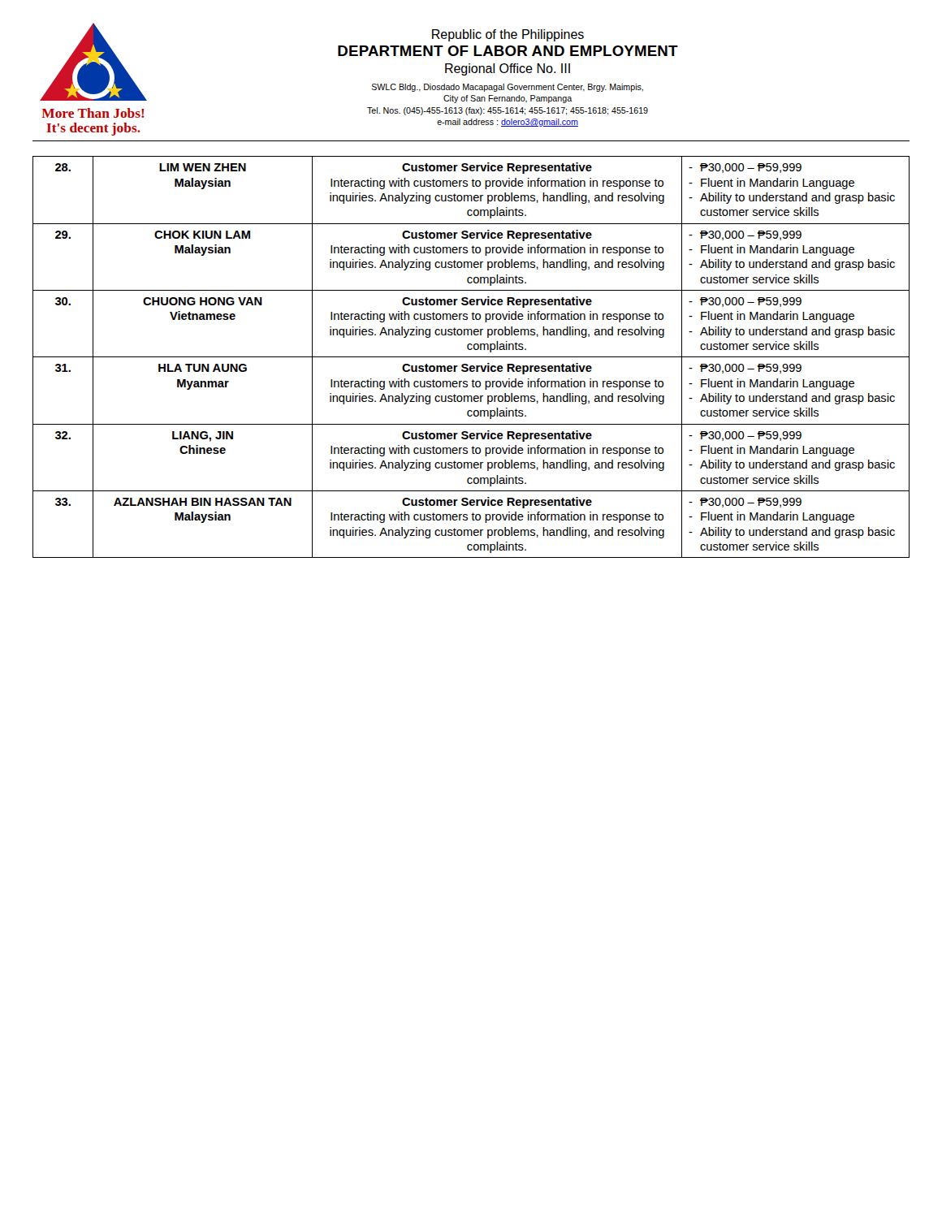More Than Jobs!
It's decent jobs.
Republic of the Philippines
DEPARTMENT OF LABOR AND EMPLOYMENT
Regional Office No. III
SWLC Bldg., Diosdado Macapagal Government Center, Brgy. Maimpis,
City of San Fernando, Pampanga
Tel. Nos. (045)-455-1613 (fax): 455-1614; 455-1617; 455-1618; 455-1619
e-mail address : dolero3@gmail.com
| 28. | LIM WEN ZHEN Malaysian | Customer Service Representative Interacting with customers to provide information in response to inquiries. Analyzing customer problems, handling, and resolving complaints. | ₱30,000 – ₱59,999 Fluent in Mandarin Language Ability to understand and grasp basic customer service skills |
| 29. | CHOK KIUN LAM Malaysian | Customer Service Representative Interacting with customers to provide information in response to inquiries. Analyzing customer problems, handling, and resolving complaints. | ₱30,000 – ₱59,999 Fluent in Mandarin Language Ability to understand and grasp basic customer service skills |
| 30. | CHUONG HONG VAN Vietnamese | Customer Service Representative Interacting with customers to provide information in response to inquiries. Analyzing customer problems, handling, and resolving complaints. | ₱30,000 – ₱59,999 Fluent in Mandarin Language Ability to understand and grasp basic customer service skills |
| 31. | HLA TUN AUNG Myanmar | Customer Service Representative Interacting with customers to provide information in response to inquiries. Analyzing customer problems, handling, and resolving complaints. | ₱30,000 – ₱59,999 Fluent in Mandarin Language Ability to understand and grasp basic customer service skills |
| 32. | LIANG, JIN Chinese | Customer Service Representative Interacting with customers to provide information in response to inquiries. Analyzing customer problems, handling, and resolving complaints. | ₱30,000 – ₱59,999 Fluent in Mandarin Language Ability to understand and grasp basic customer service skills |
| 33. | AZLANSHAH BIN HASSAN TAN Malaysian | Customer Service Representative Interacting with customers to provide information in response to inquiries. Analyzing customer problems, handling, and resolving complaints. | ₱30,000 – ₱59,999 Fluent in Mandarin Language Ability to understand and grasp basic customer service skills |